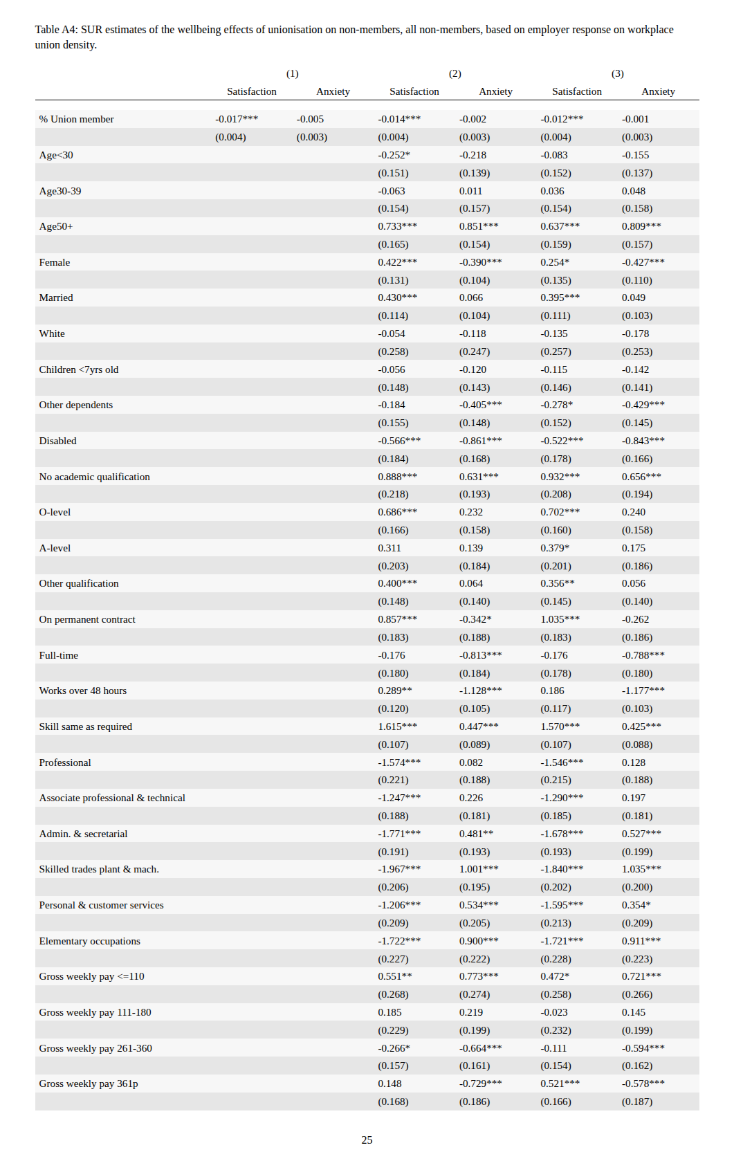Table A4: SUR estimates of the wellbeing effects of unionisation on non-members, all non-members, based on employer response on workplace union density.
| | (1) | (2) | (3) |
| --- | --- | --- | --- |
| | Satisfaction | Anxiety | Satisfaction | Anxiety | Satisfaction | Anxiety |
| % Union member | -0.017*** | -0.005 | -0.014*** | -0.002 | -0.012*** | -0.001 |
| | (0.004) | (0.003) | (0.004) | (0.003) | (0.004) | (0.003) |
| Age<30 | | | -0.252* | -0.218 | -0.083 | -0.155 |
| | | | (0.151) | (0.139) | (0.152) | (0.137) |
| Age30-39 | | | -0.063 | 0.011 | 0.036 | 0.048 |
| | | | (0.154) | (0.157) | (0.154) | (0.158) |
| Age50+ | | | 0.733*** | 0.851*** | 0.637*** | 0.809*** |
| | | | (0.165) | (0.154) | (0.159) | (0.157) |
| Female | | | 0.422*** | -0.390*** | 0.254* | -0.427*** |
| | | | (0.131) | (0.104) | (0.135) | (0.110) |
| Married | | | 0.430*** | 0.066 | 0.395*** | 0.049 |
| | | | (0.114) | (0.104) | (0.111) | (0.103) |
| White | | | -0.054 | -0.118 | -0.135 | -0.178 |
| | | | (0.258) | (0.247) | (0.257) | (0.253) |
| Children <7yrs old | | | -0.056 | -0.120 | -0.115 | -0.142 |
| | | | (0.148) | (0.143) | (0.146) | (0.141) |
| Other dependents | | | -0.184 | -0.405*** | -0.278* | -0.429*** |
| | | | (0.155) | (0.148) | (0.152) | (0.145) |
| Disabled | | | -0.566*** | -0.861*** | -0.522*** | -0.843*** |
| | | | (0.184) | (0.168) | (0.178) | (0.166) |
| No academic qualification | | | 0.888*** | 0.631*** | 0.932*** | 0.656*** |
| | | | (0.218) | (0.193) | (0.208) | (0.194) |
| O-level | | | 0.686*** | 0.232 | 0.702*** | 0.240 |
| | | | (0.166) | (0.158) | (0.160) | (0.158) |
| A-level | | | 0.311 | 0.139 | 0.379* | 0.175 |
| | | | (0.203) | (0.184) | (0.201) | (0.186) |
| Other qualification | | | 0.400*** | 0.064 | 0.356** | 0.056 |
| | | | (0.148) | (0.140) | (0.145) | (0.140) |
| On permanent contract | | | 0.857*** | -0.342* | 1.035*** | -0.262 |
| | | | (0.183) | (0.188) | (0.183) | (0.186) |
| Full-time | | | -0.176 | -0.813*** | -0.176 | -0.788*** |
| | | | (0.180) | (0.184) | (0.178) | (0.180) |
| Works over 48 hours | | | 0.289** | -1.128*** | 0.186 | -1.177*** |
| | | | (0.120) | (0.105) | (0.117) | (0.103) |
| Skill same as required | | | 1.615*** | 0.447*** | 1.570*** | 0.425*** |
| | | | (0.107) | (0.089) | (0.107) | (0.088) |
| Professional | | | -1.574*** | 0.082 | -1.546*** | 0.128 |
| | | | (0.221) | (0.188) | (0.215) | (0.188) |
| Associate professional & technical | | | -1.247*** | 0.226 | -1.290*** | 0.197 |
| | | | (0.188) | (0.181) | (0.185) | (0.181) |
| Admin. & secretarial | | | -1.771*** | 0.481** | -1.678*** | 0.527*** |
| | | | (0.191) | (0.193) | (0.193) | (0.199) |
| Skilled trades plant & mach. | | | -1.967*** | 1.001*** | -1.840*** | 1.035*** |
| | | | (0.206) | (0.195) | (0.202) | (0.200) |
| Personal & customer services | | | -1.206*** | 0.534*** | -1.595*** | 0.354* |
| | | | (0.209) | (0.205) | (0.213) | (0.209) |
| Elementary occupations | | | -1.722*** | 0.900*** | -1.721*** | 0.911*** |
| | | | (0.227) | (0.222) | (0.228) | (0.223) |
| Gross weekly pay <=110 | | | 0.551** | 0.773*** | 0.472* | 0.721*** |
| | | | (0.268) | (0.274) | (0.258) | (0.266) |
| Gross weekly pay 111-180 | | | 0.185 | 0.219 | -0.023 | 0.145 |
| | | | (0.229) | (0.199) | (0.232) | (0.199) |
| Gross weekly pay 261-360 | | | -0.266* | -0.664*** | -0.111 | -0.594*** |
| | | | (0.157) | (0.161) | (0.154) | (0.162) |
| Gross weekly pay 361p | | | 0.148 | -0.729*** | 0.521*** | -0.578*** |
| | | | (0.168) | (0.186) | (0.166) | (0.187) |
25